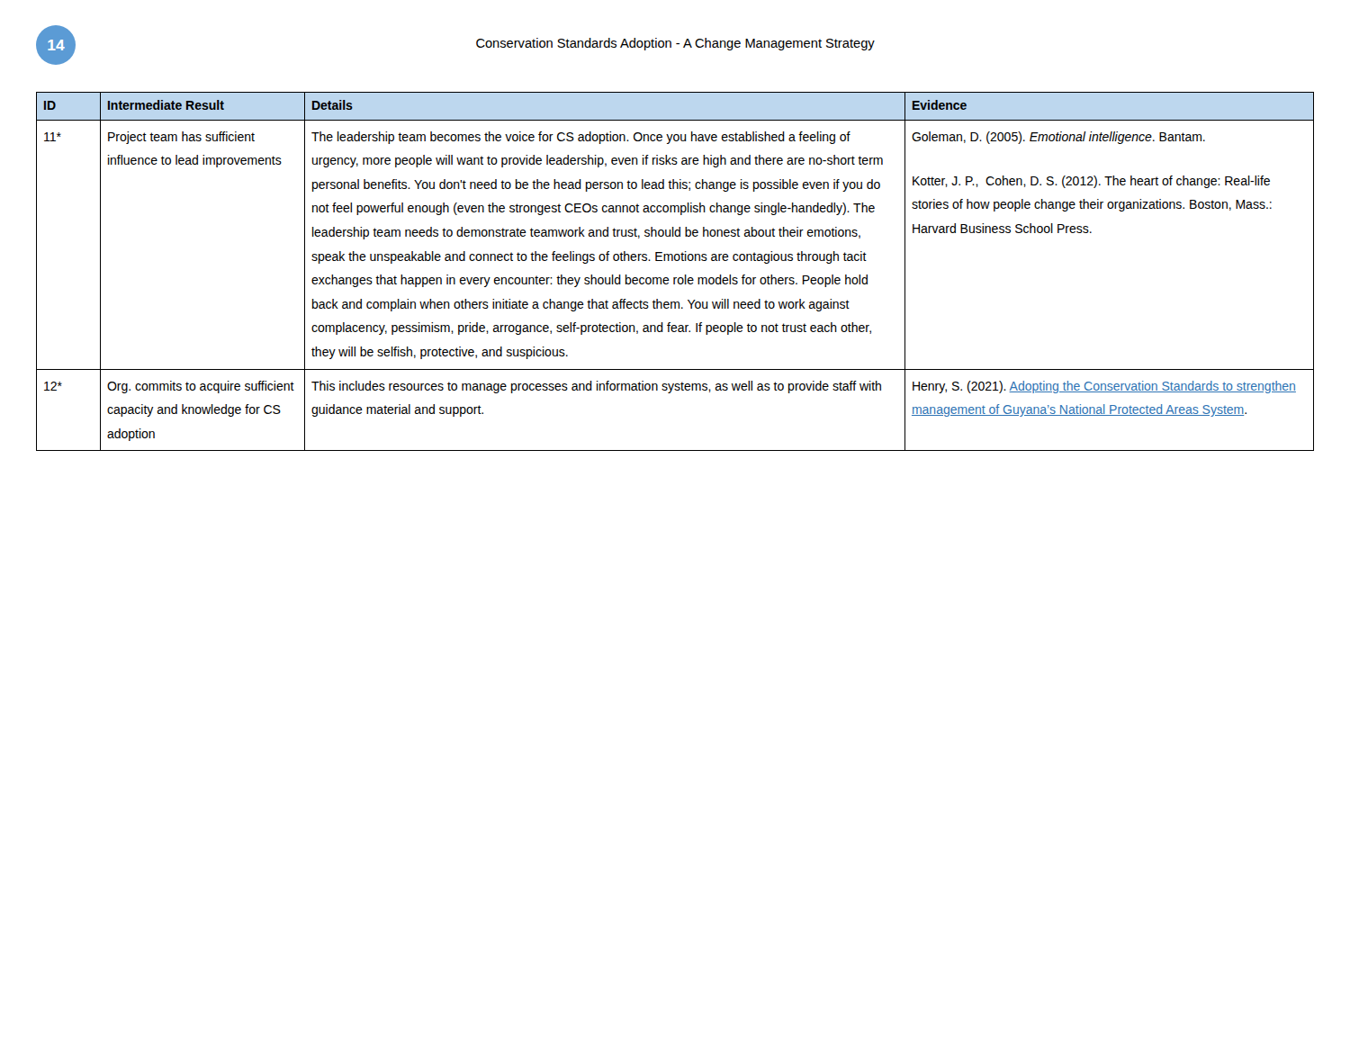14
Conservation Standards Adoption - A Change Management Strategy
| ID | Intermediate Result | Details | Evidence |
| --- | --- | --- | --- |
| 11* | Project team has sufficient influence to lead improvements | The leadership team becomes the voice for CS adoption. Once you have established a feeling of urgency, more people will want to provide leadership, even if risks are high and there are no-short term personal benefits. You don't need to be the head person to lead this; change is possible even if you do not feel powerful enough (even the strongest CEOs cannot accomplish change single-handedly). The leadership team needs to demonstrate teamwork and trust, should be honest about their emotions, speak the unspeakable and connect to the feelings of others. Emotions are contagious through tacit exchanges that happen in every encounter: they should become role models for others. People hold back and complain when others initiate a change that affects them. You will need to work against complacency, pessimism, pride, arrogance, self-protection, and fear. If people to not trust each other, they will be selfish, protective, and suspicious. | Goleman, D. (2005). Emotional intelligence . Bantam. Kotter, J. P., Cohen, D. S. (2012). The heart of change: Real-life stories of how people change their organizations. Boston, Mass.: Harvard Business School Press. |
| 12* | Org. commits to acquire sufficient capacity and knowledge for CS adoption | This includes resources to manage processes and information systems, as well as to provide staff with guidance material and support. | Henry, S. (2021). Adopting the Conservation Standards to strengthen management of Guyana’s National Protected Areas System . |